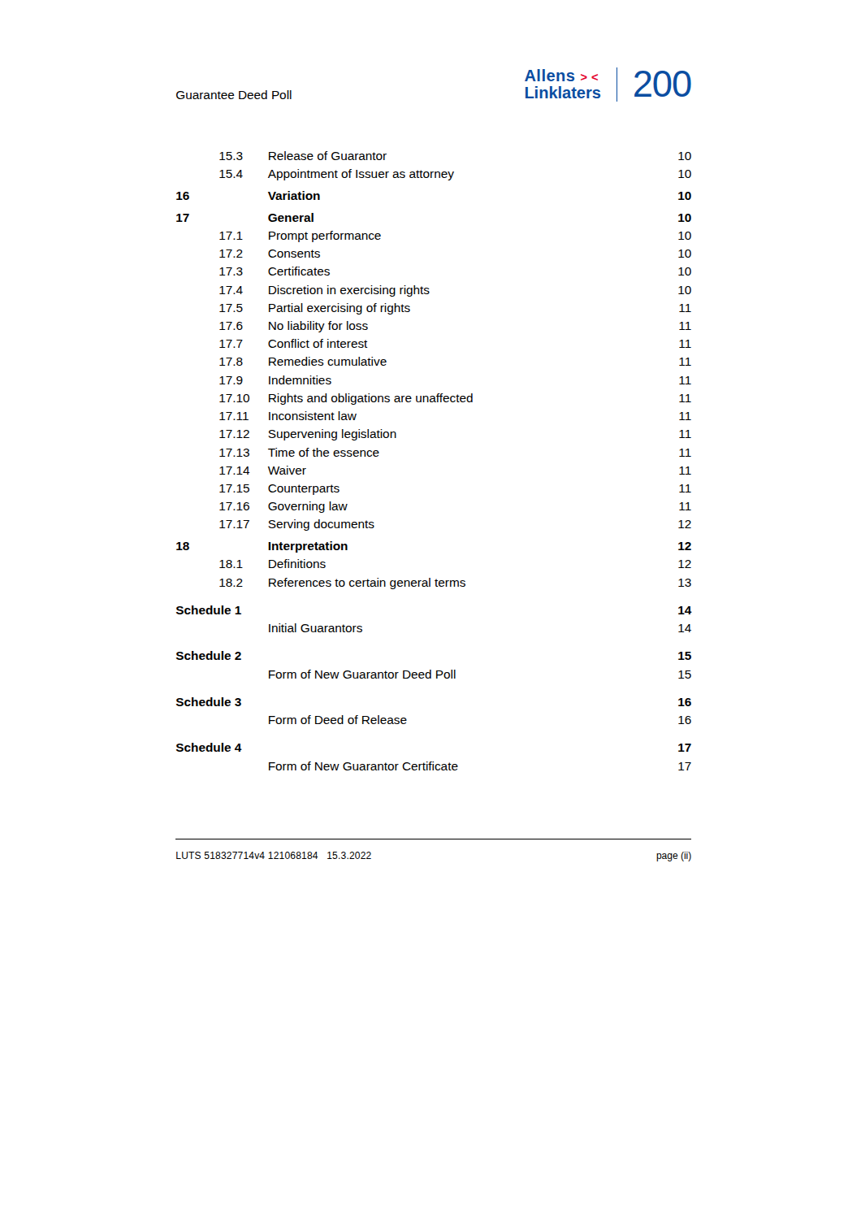Guarantee Deed Poll
Allens > <
Linklaters
200
15.3 Release of Guarantor 10
15.4 Appointment of Issuer as attorney 10
16 Variation 10
17 General 10
17.1 Prompt performance 10
17.2 Consents 10
17.3 Certificates 10
17.4 Discretion in exercising rights 10
17.5 Partial exercising of rights 11
17.6 No liability for loss 11
17.7 Conflict of interest 11
17.8 Remedies cumulative 11
17.9 Indemnities 11
17.10 Rights and obligations are unaffected 11
17.11 Inconsistent law 11
17.12 Supervening legislation 11
17.13 Time of the essence 11
17.14 Waiver 11
17.15 Counterparts 11
17.16 Governing law 11
17.17 Serving documents 12
18 Interpretation 12
18.1 Definitions 12
18.2 References to certain general terms 13
Schedule 1 14
Initial Guarantors 14
Schedule 2 15
Form of New Guarantor Deed Poll 15
Schedule 3 16
Form of Deed of Release 16
Schedule 4 17
Form of New Guarantor Certificate 17
LUTS 518327714v4 121068184 15.3.2022
page (ii)